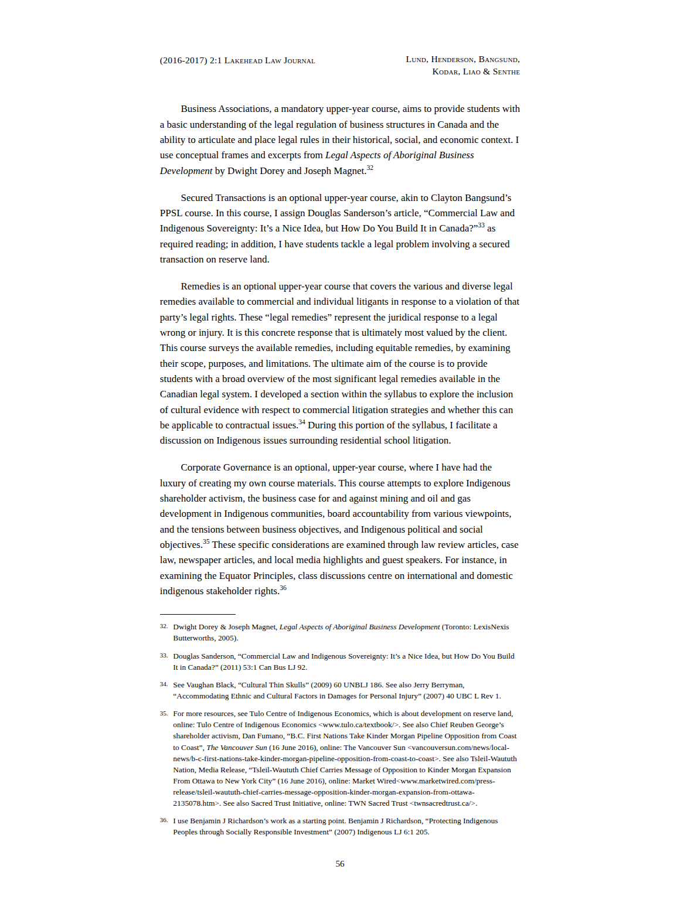(2016-2017) 2:1 Lakehead Law Journal
Lund, Henderson, Bangsund,
Kodar, Liao & Senthe
Business Associations, a mandatory upper-year course, aims to provide students with a basic understanding of the legal regulation of business structures in Canada and the ability to articulate and place legal rules in their historical, social, and economic context. I use conceptual frames and excerpts from Legal Aspects of Aboriginal Business Development by Dwight Dorey and Joseph Magnet.32
Secured Transactions is an optional upper-year course, akin to Clayton Bangsund’s PPSL course. In this course, I assign Douglas Sanderson’s article, “Commercial Law and Indigenous Sovereignty: It’s a Nice Idea, but How Do You Build It in Canada?”33 as required reading; in addition, I have students tackle a legal problem involving a secured transaction on reserve land.
Remedies is an optional upper-year course that covers the various and diverse legal remedies available to commercial and individual litigants in response to a violation of that party’s legal rights. These “legal remedies” represent the juridical response to a legal wrong or injury. It is this concrete response that is ultimately most valued by the client. This course surveys the available remedies, including equitable remedies, by examining their scope, purposes, and limitations. The ultimate aim of the course is to provide students with a broad overview of the most significant legal remedies available in the Canadian legal system. I developed a section within the syllabus to explore the inclusion of cultural evidence with respect to commercial litigation strategies and whether this can be applicable to contractual issues.34 During this portion of the syllabus, I facilitate a discussion on Indigenous issues surrounding residential school litigation.
Corporate Governance is an optional, upper-year course, where I have had the luxury of creating my own course materials. This course attempts to explore Indigenous shareholder activism, the business case for and against mining and oil and gas development in Indigenous communities, board accountability from various viewpoints, and the tensions between business objectives, and Indigenous political and social objectives.35 These specific considerations are examined through law review articles, case law, newspaper articles, and local media highlights and guest speakers. For instance, in examining the Equator Principles, class discussions centre on international and domestic indigenous stakeholder rights.36
32.
Dwight Dorey & Joseph Magnet, Legal Aspects of Aboriginal Business Development (Toronto: LexisNexis Butterworths, 2005).
33.
Douglas Sanderson, “Commercial Law and Indigenous Sovereignty: It’s a Nice Idea, but How Do You Build It in Canada?” (2011) 53:1 Can Bus LJ 92.
34.
See Vaughan Black, “Cultural Thin Skulls” (2009) 60 UNBLJ 186. See also Jerry Berryman, “Accommodating Ethnic and Cultural Factors in Damages for Personal Injury” (2007) 40 UBC L Rev 1.
35.
For more resources, see Tulo Centre of Indigenous Economics, which is about development on reserve land, online: Tulo Centre of Indigenous Economics <www.tulo.ca/textbook/>. See also Chief Reuben George’s shareholder activism, Dan Fumano, “B.C. First Nations Take Kinder Morgan Pipeline Opposition from Coast to Coast”, The Vancouver Sun (16 June 2016), online: The Vancouver Sun <vancouversun.com/news/local-news/b-c-first-nations-take-kinder-morgan-pipeline-opposition-from-coast-to-coast>. See also Tsleil-Waututh Nation, Media Release, “Tsleil-Waututh Chief Carries Message of Opposition to Kinder Morgan Expansion From Ottawa to New York City” (16 June 2016), online: Market Wired<www.marketwired.com/press-release/tsleil-waututh-chief-carries-message-opposition-kinder-morgan-expansion-from-ottawa-2135078.htm>. See also Sacred Trust Initiative, online: TWN Sacred Trust <twnsacredtrust.ca/>.
36.
I use Benjamin J Richardson’s work as a starting point. Benjamin J Richardson, “Protecting Indigenous Peoples through Socially Responsible Investment” (2007) Indigenous LJ 6:1 205.
56